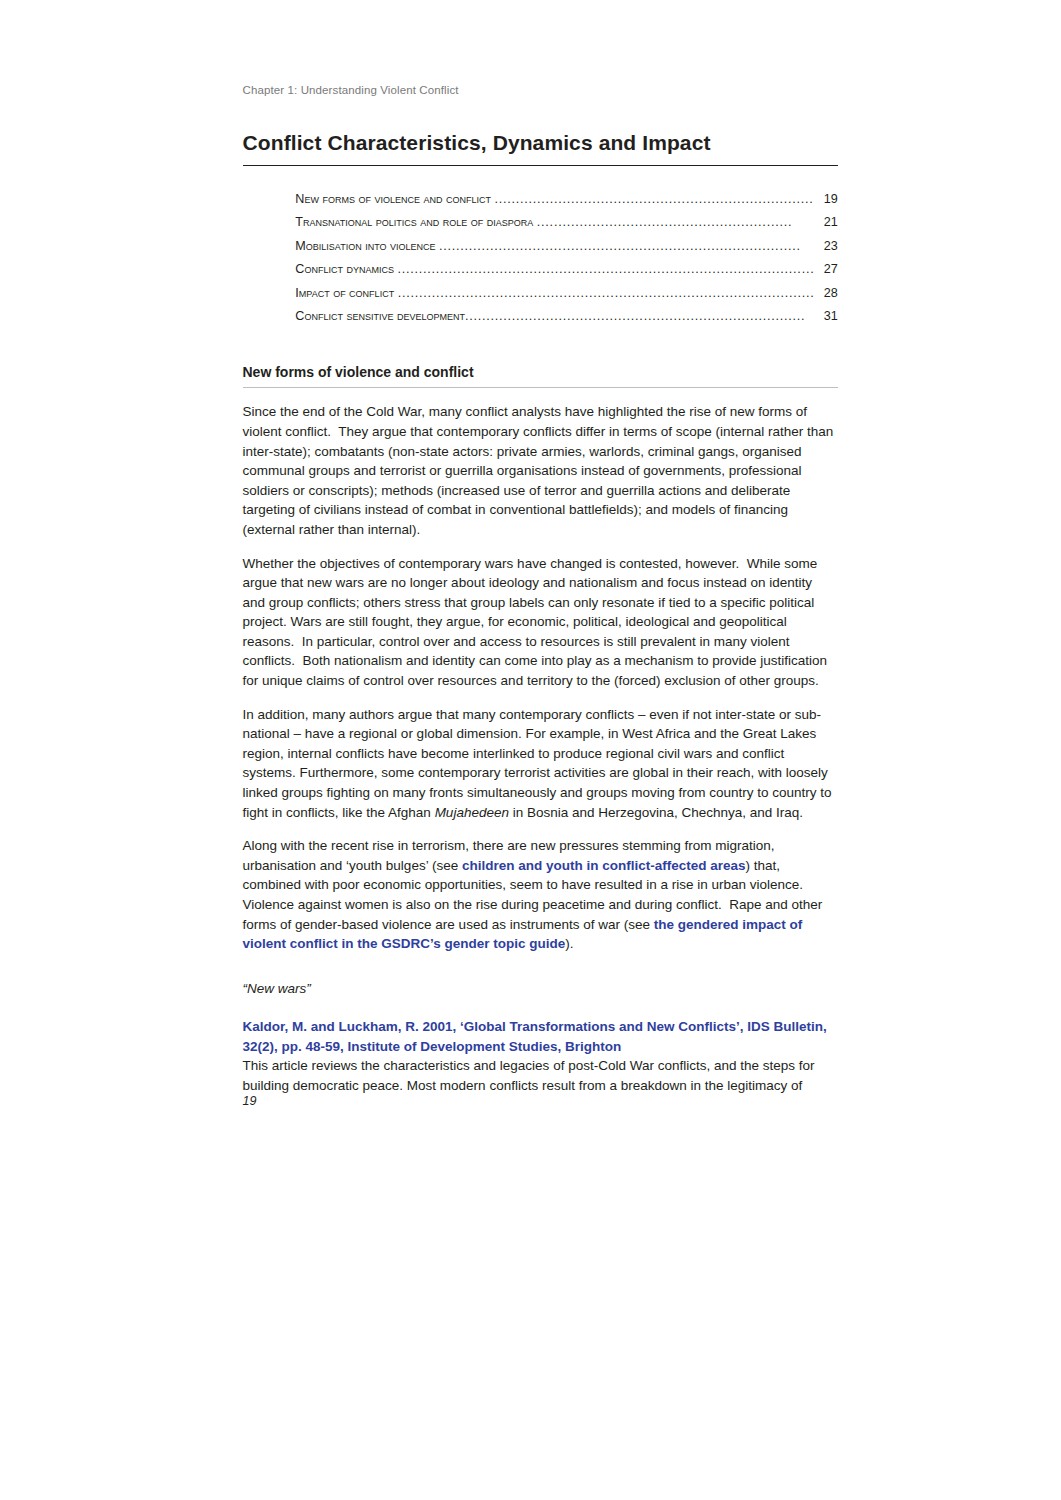Chapter 1: Understanding Violent Conflict
Conflict Characteristics, Dynamics and Impact
19 New forms of violence and conflict ...........................................................................
21 Transnational politics and role of diaspora ............................................................
23 Mobilisation into violence .....................................................................................
27 Conflict dynamics ..................................................................................................
28 Impact of conflict ..................................................................................................
31 Conflict sensitive development................................................................................
New forms of violence and conflict
Since the end of the Cold War, many conflict analysts have highlighted the rise of new forms of violent conflict. They argue that contemporary conflicts differ in terms of scope (internal rather than inter-state); combatants (non-state actors: private armies, warlords, criminal gangs, organised communal groups and terrorist or guerrilla organisations instead of governments, professional soldiers or conscripts); methods (increased use of terror and guerrilla actions and deliberate targeting of civilians instead of combat in conventional battlefields); and models of financing (external rather than internal).
Whether the objectives of contemporary wars have changed is contested, however. While some argue that new wars are no longer about ideology and nationalism and focus instead on identity and group conflicts; others stress that group labels can only resonate if tied to a specific political project. Wars are still fought, they argue, for economic, political, ideological and geopolitical reasons. In particular, control over and access to resources is still prevalent in many violent conflicts. Both nationalism and identity can come into play as a mechanism to provide justification for unique claims of control over resources and territory to the (forced) exclusion of other groups.
In addition, many authors argue that many contemporary conflicts – even if not inter-state or sub-national – have a regional or global dimension. For example, in West Africa and the Great Lakes region, internal conflicts have become interlinked to produce regional civil wars and conflict systems. Furthermore, some contemporary terrorist activities are global in their reach, with loosely linked groups fighting on many fronts simultaneously and groups moving from country to country to fight in conflicts, like the Afghan Mujahedeen in Bosnia and Herzegovina, Chechnya, and Iraq.
Along with the recent rise in terrorism, there are new pressures stemming from migration, urbanisation and ‘youth bulges’ (see children and youth in conflict-affected areas) that, combined with poor economic opportunities, seem to have resulted in a rise in urban violence. Violence against women is also on the rise during peacetime and during conflict. Rape and other forms of gender-based violence are used as instruments of war (see the gendered impact of violent conflict in the GSDRC’s gender topic guide).
“New wars”
Kaldor, M. and Luckham, R. 2001, ‘Global Transformations and New Conflicts’, IDS Bulletin, 32(2), pp. 48-59, Institute of Development Studies, Brighton
This article reviews the characteristics and legacies of post-Cold War conflicts, and the steps for building democratic peace. Most modern conflicts result from a breakdown in the legitimacy of
19